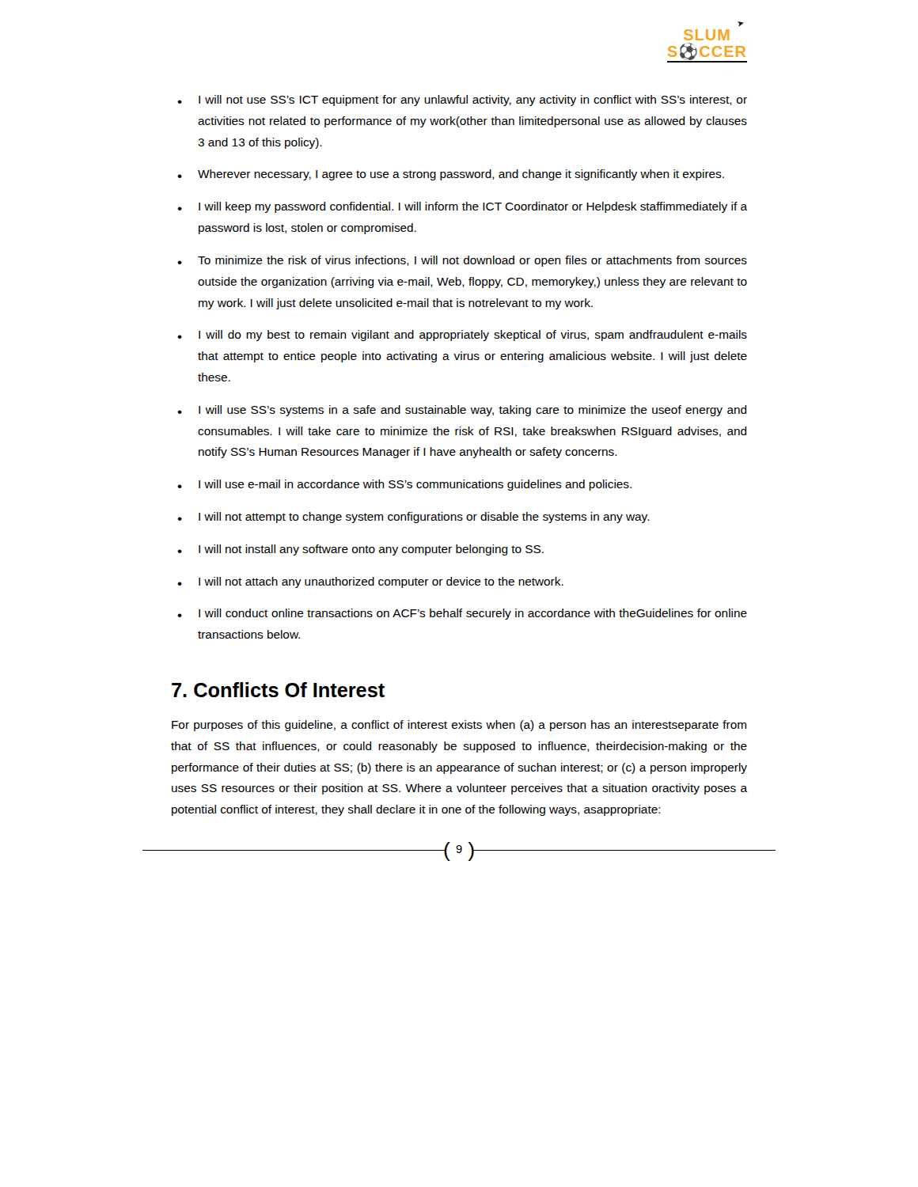➤ SLUM S⚽CCER
I will not use SS’s ICT equipment for any unlawful activity, any activity in conflict with SS’s interest, or activities not related to performance of my work(other than limitedpersonal use as allowed by clauses 3 and 13 of this policy).
Wherever necessary, I agree to use a strong password, and change it significantly when it expires.
I will keep my password confidential. I will inform the ICT Coordinator or Helpdesk staffimmediately if a password is lost, stolen or compromised.
To minimize the risk of virus infections, I will not download or open files or attachments from sources outside the organization (arriving via e-mail, Web, floppy, CD, memorykey,) unless they are relevant to my work. I will just delete unsolicited e-mail that is notrelevant to my work.
I will do my best to remain vigilant and appropriately skeptical of virus, spam andfraudulent e-mails that attempt to entice people into activating a virus or entering amalicious website. I will just delete these.
I will use SS’s systems in a safe and sustainable way, taking care to minimize the useof energy and consumables. I will take care to minimize the risk of RSI, take breakswhen RSIguard advises, and notify SS’s Human Resources Manager if I have anyhealth or safety concerns.
I will use e-mail in accordance with SS’s communications guidelines and policies.
I will not attempt to change system configurations or disable the systems in any way.
I will not install any software onto any computer belonging to SS.
I will not attach any unauthorized computer or device to the network.
I will conduct online transactions on ACF’s behalf securely in accordance with theGuidelines for online transactions below.
7. Conflicts Of Interest
For purposes of this guideline, a conflict of interest exists when (a) a person has an interestseparate from that of SS that influences, or could reasonably be supposed to influence, theirdecision-making or the performance of their duties at SS; (b) there is an appearance of suchan interest; or (c) a person improperly uses SS resources or their position at SS. Where a volunteer perceives that a situation oractivity poses a potential conflict of interest, they shall declare it in one of the following ways, asappropriate:
9